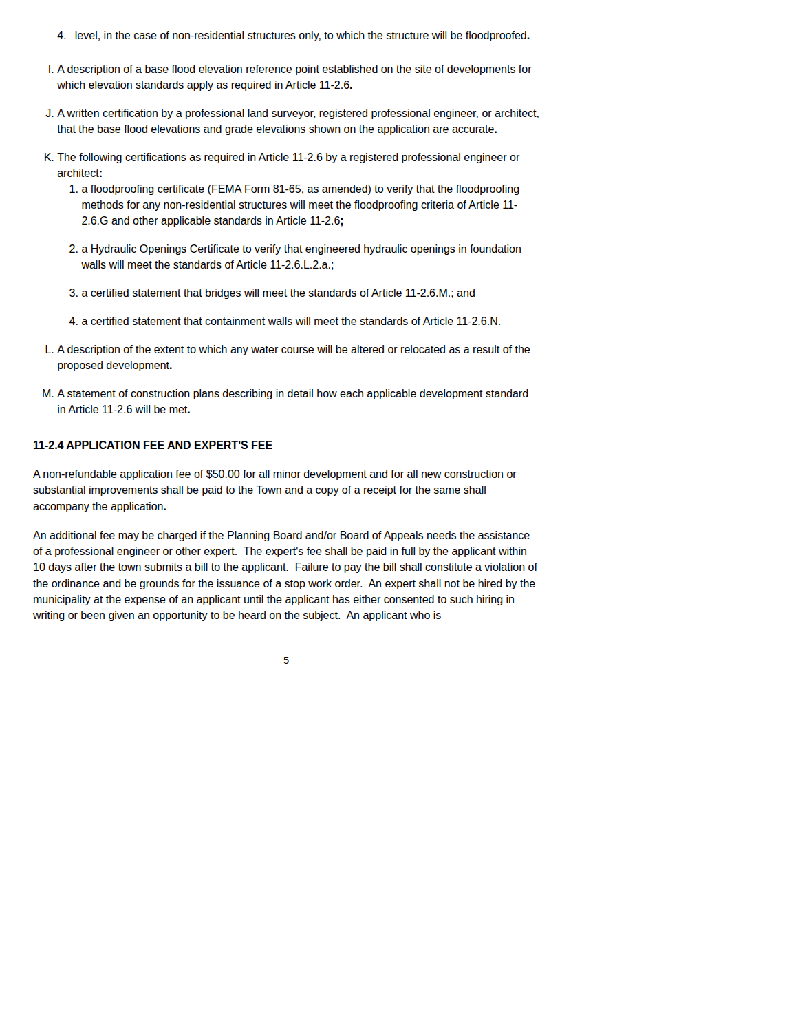4. level, in the case of non-residential structures only, to which the structure will be floodproofed.
A description of a base flood elevation reference point established on the site of developments for which elevation standards apply as required in Article 11-2.6.
A written certification by a professional land surveyor, registered professional engineer, or architect, that the base flood elevations and grade elevations shown on the application are accurate.
The following certifications as required in Article 11-2.6 by a registered professional engineer or architect:
a floodproofing certificate (FEMA Form 81-65, as amended) to verify that the floodproofing methods for any non-residential structures will meet the floodproofing criteria of Article 11-2.6.G and other applicable standards in Article 11-2.6;
a Hydraulic Openings Certificate to verify that engineered hydraulic openings in foundation walls will meet the standards of Article 11-2.6.L.2.a.;
a certified statement that bridges will meet the standards of Article 11-2.6.M.; and
a certified statement that containment walls will meet the standards of Article 11-2.6.N.
A description of the extent to which any water course will be altered or relocated as a result of the proposed development.
A statement of construction plans describing in detail how each applicable development standard in Article 11-2.6 will be met.
11-2.4 APPLICATION FEE AND EXPERT'S FEE
A non-refundable application fee of $50.00 for all minor development and for all new construction or substantial improvements shall be paid to the Town and a copy of a receipt for the same shall accompany the application.
An additional fee may be charged if the Planning Board and/or Board of Appeals needs the assistance of a professional engineer or other expert. The expert's fee shall be paid in full by the applicant within 10 days after the town submits a bill to the applicant. Failure to pay the bill shall constitute a violation of the ordinance and be grounds for the issuance of a stop work order. An expert shall not be hired by the municipality at the expense of an applicant until the applicant has either consented to such hiring in writing or been given an opportunity to be heard on the subject. An applicant who is
5